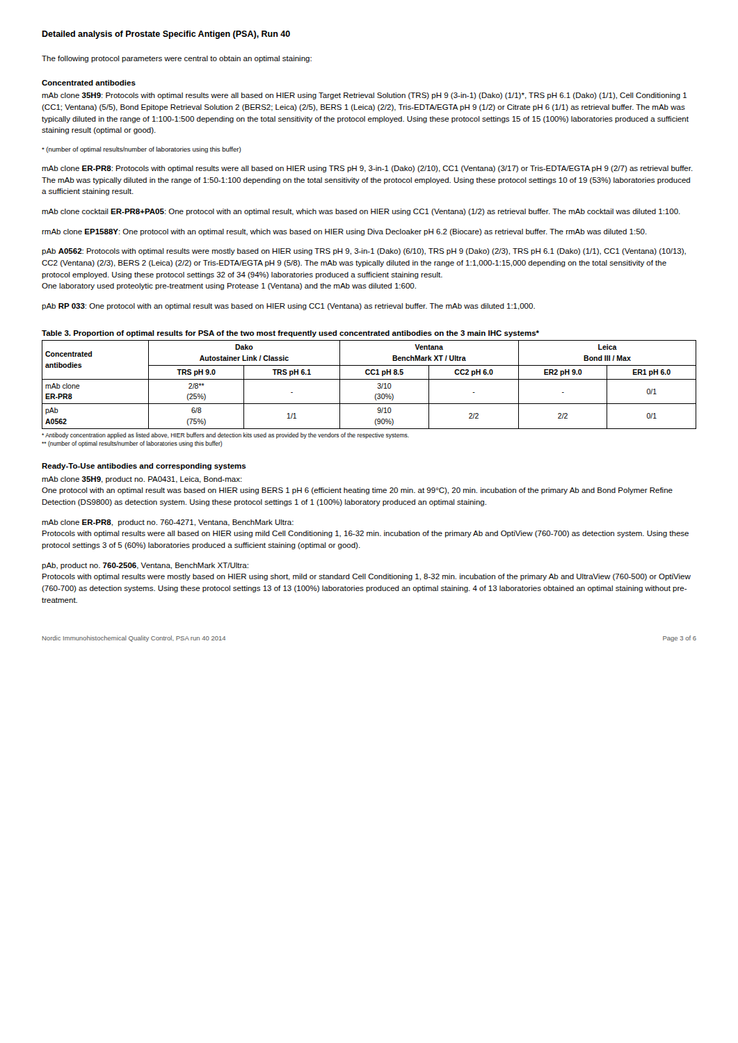Detailed analysis of Prostate Specific Antigen (PSA), Run 40
The following protocol parameters were central to obtain an optimal staining:
Concentrated antibodies
mAb clone 35H9: Protocols with optimal results were all based on HIER using Target Retrieval Solution (TRS) pH 9 (3-in-1) (Dako) (1/1)*, TRS pH 6.1 (Dako) (1/1), Cell Conditioning 1 (CC1; Ventana) (5/5), Bond Epitope Retrieval Solution 2 (BERS2; Leica) (2/5), BERS 1 (Leica) (2/2), Tris-EDTA/EGTA pH 9 (1/2) or Citrate pH 6 (1/1) as retrieval buffer. The mAb was typically diluted in the range of 1:100-1:500 depending on the total sensitivity of the protocol employed. Using these protocol settings 15 of 15 (100%) laboratories produced a sufficient staining result (optimal or good).
* (number of optimal results/number of laboratories using this buffer)
mAb clone ER-PR8: Protocols with optimal results were all based on HIER using TRS pH 9, 3-in-1 (Dako) (2/10), CC1 (Ventana) (3/17) or Tris-EDTA/EGTA pH 9 (2/7) as retrieval buffer. The mAb was typically diluted in the range of 1:50-1:100 depending on the total sensitivity of the protocol employed. Using these protocol settings 10 of 19 (53%) laboratories produced a sufficient staining result.
mAb clone cocktail ER-PR8+PA05: One protocol with an optimal result, which was based on HIER using CC1 (Ventana) (1/2) as retrieval buffer. The mAb cocktail was diluted 1:100.
rmAb clone EP1588Y: One protocol with an optimal result, which was based on HIER using Diva Decloaker pH 6.2 (Biocare) as retrieval buffer. The rmAb was diluted 1:50.
pAb A0562: Protocols with optimal results were mostly based on HIER using TRS pH 9, 3-in-1 (Dako) (6/10), TRS pH 9 (Dako) (2/3), TRS pH 6.1 (Dako) (1/1), CC1 (Ventana) (10/13), CC2 (Ventana) (2/3), BERS 2 (Leica) (2/2) or Tris-EDTA/EGTA pH 9 (5/8). The mAb was typically diluted in the range of 1:1,000-1:15,000 depending on the total sensitivity of the protocol employed. Using these protocol settings 32 of 34 (94%) laboratories produced a sufficient staining result.
One laboratory used proteolytic pre-treatment using Protease 1 (Ventana) and the mAb was diluted 1:600.
pAb RP 033: One protocol with an optimal result was based on HIER using CC1 (Ventana) as retrieval buffer. The mAb was diluted 1:1,000.
Table 3. Proportion of optimal results for PSA of the two most frequently used concentrated antibodies on the 3 main IHC systems*
| Concentrated antibodies | Dako Autostainer Link / Classic | Ventana BenchMark XT / Ultra | Leica Bond III / Max |
| --- | --- | --- | --- |
| TRS pH 9.0 | TRS pH 6.1 | CC1 pH 8.5 | CC2 pH 6.0 | ER2 pH 9.0 | ER1 pH 6.0 |
| mAb clone ER-PR8 | 2/8** (25%) | - | 3/10 (30%) | - | - | 0/1 |
| pAb A0562 | 6/8 (75%) | 1/1 | 9/10 (90%) | 2/2 | 2/2 | 0/1 |
* Antibody concentration applied as listed above, HIER buffers and detection kits used as provided by the vendors of the respective systems.
** (number of optimal results/number of laboratories using this buffer)
Ready-To-Use antibodies and corresponding systems
mAb clone 35H9, product no. PA0431, Leica, Bond-max:
One protocol with an optimal result was based on HIER using BERS 1 pH 6 (efficient heating time 20 min. at 99°C), 20 min. incubation of the primary Ab and Bond Polymer Refine Detection (DS9800) as detection system. Using these protocol settings 1 of 1 (100%) laboratory produced an optimal staining.
mAb clone ER-PR8, product no. 760-4271, Ventana, BenchMark Ultra:
Protocols with optimal results were all based on HIER using mild Cell Conditioning 1, 16-32 min. incubation of the primary Ab and OptiView (760-700) as detection system. Using these protocol settings 3 of 5 (60%) laboratories produced a sufficient staining (optimal or good).
pAb, product no. 760-2506, Ventana, BenchMark XT/Ultra:
Protocols with optimal results were mostly based on HIER using short, mild or standard Cell Conditioning 1, 8-32 min. incubation of the primary Ab and UltraView (760-500) or OptiView (760-700) as detection systems. Using these protocol settings 13 of 13 (100%) laboratories produced an optimal staining. 4 of 13 laboratories obtained an optimal staining without pre-treatment.
Nordic Immunohistochemical Quality Control, PSA run 40 2014 Page 3 of 6